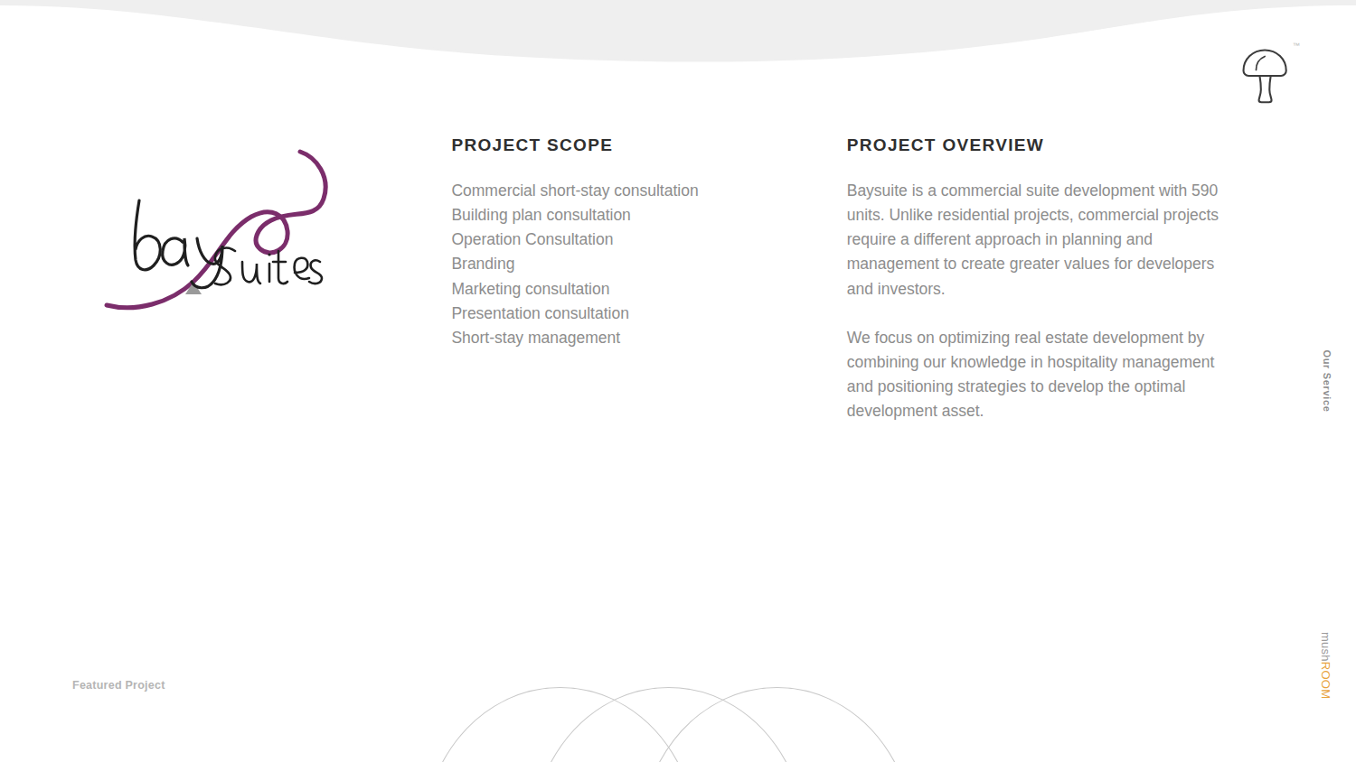™
Our Service
mush ROOM
Project Scope
Commercial short-stay consultation
Building plan consultation
Operation Consultation
Branding
Marketing consultation
Presentation consultation
Short-stay management
Project Overview
Baysuite is a commercial suite development with 590 units. Unlike residential projects, commercial projects require a different approach in planning and management to create greater values for developers and investors.
We focus on optimizing real estate development by combining our knowledge in hospitality management and positioning strategies to develop the optimal development asset.
Featured Project